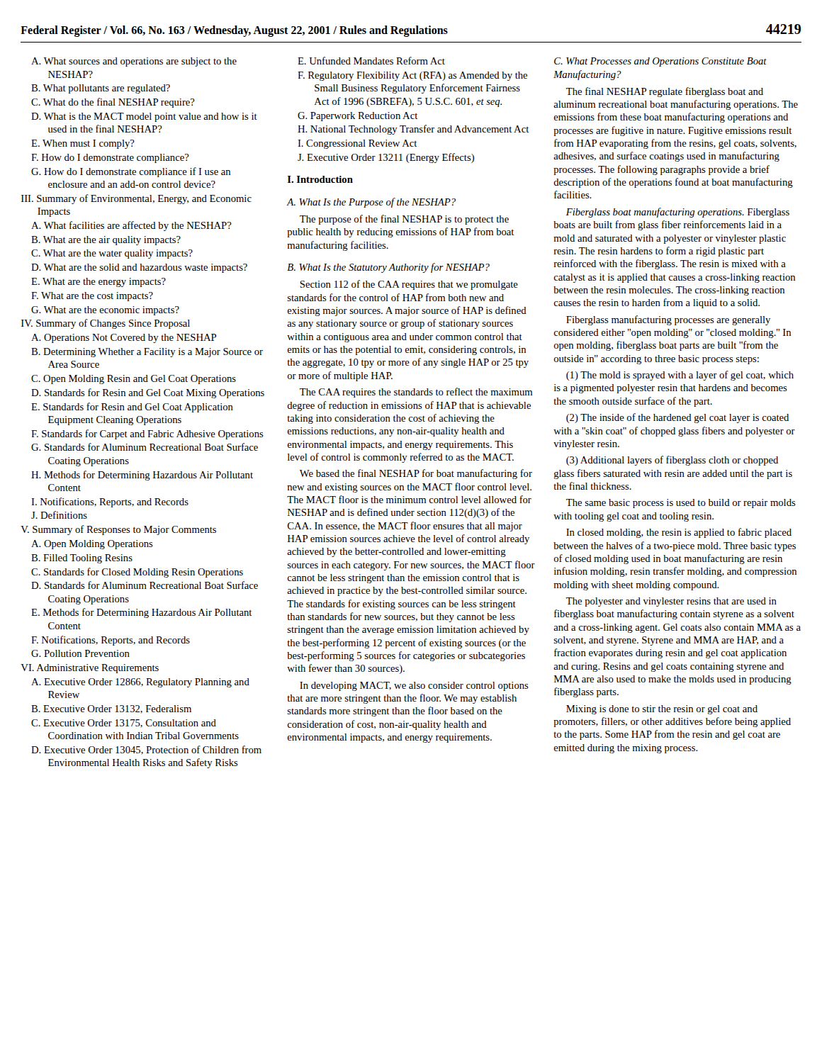Federal Register / Vol. 66, No. 163 / Wednesday, August 22, 2001 / Rules and Regulations
44219
A. What sources and operations are subject to the NESHAP?
B. What pollutants are regulated?
C. What do the final NESHAP require?
D. What is the MACT model point value and how is it used in the final NESHAP?
E. When must I comply?
F. How do I demonstrate compliance?
G. How do I demonstrate compliance if I use an enclosure and an add-on control device?
III. Summary of Environmental, Energy, and Economic Impacts
A. What facilities are affected by the NESHAP?
B. What are the air quality impacts?
C. What are the water quality impacts?
D. What are the solid and hazardous waste impacts?
E. What are the energy impacts?
F. What are the cost impacts?
G. What are the economic impacts?
IV. Summary of Changes Since Proposal
A. Operations Not Covered by the NESHAP
B. Determining Whether a Facility is a Major Source or Area Source
C. Open Molding Resin and Gel Coat Operations
D. Standards for Resin and Gel Coat Mixing Operations
E. Standards for Resin and Gel Coat Application Equipment Cleaning Operations
F. Standards for Carpet and Fabric Adhesive Operations
G. Standards for Aluminum Recreational Boat Surface Coating Operations
H. Methods for Determining Hazardous Air Pollutant Content
I. Notifications, Reports, and Records
J. Definitions
V. Summary of Responses to Major Comments
A. Open Molding Operations
B. Filled Tooling Resins
C. Standards for Closed Molding Resin Operations
D. Standards for Aluminum Recreational Boat Surface Coating Operations
E. Methods for Determining Hazardous Air Pollutant Content
F. Notifications, Reports, and Records
G. Pollution Prevention
VI. Administrative Requirements
A. Executive Order 12866, Regulatory Planning and Review
B. Executive Order 13132, Federalism
C. Executive Order 13175, Consultation and Coordination with Indian Tribal Governments
D. Executive Order 13045, Protection of Children from Environmental Health Risks and Safety Risks
E. Unfunded Mandates Reform Act
F. Regulatory Flexibility Act (RFA) as Amended by the Small Business Regulatory Enforcement Fairness Act of 1996 (SBREFA), 5 U.S.C. 601, et seq.
G. Paperwork Reduction Act
H. National Technology Transfer and Advancement Act
I. Congressional Review Act
J. Executive Order 13211 (Energy Effects)
I. Introduction
A. What Is the Purpose of the NESHAP?
The purpose of the final NESHAP is to protect the public health by reducing emissions of HAP from boat manufacturing facilities.
B. What Is the Statutory Authority for NESHAP?
Section 112 of the CAA requires that we promulgate standards for the control of HAP from both new and existing major sources. A major source of HAP is defined as any stationary source or group of stationary sources within a contiguous area and under common control that emits or has the potential to emit, considering controls, in the aggregate, 10 tpy or more of any single HAP or 25 tpy or more of multiple HAP.
The CAA requires the standards to reflect the maximum degree of reduction in emissions of HAP that is achievable taking into consideration the cost of achieving the emissions reductions, any non-air-quality health and environmental impacts, and energy requirements. This level of control is commonly referred to as the MACT.
We based the final NESHAP for boat manufacturing for new and existing sources on the MACT floor control level. The MACT floor is the minimum control level allowed for NESHAP and is defined under section 112(d)(3) of the CAA. In essence, the MACT floor ensures that all major HAP emission sources achieve the level of control already achieved by the better-controlled and lower-emitting sources in each category. For new sources, the MACT floor cannot be less stringent than the emission control that is achieved in practice by the best-controlled similar source. The standards for existing sources can be less stringent than standards for new sources, but they cannot be less stringent than the average emission limitation achieved by the best-performing 12 percent of existing sources (or the best-performing 5 sources for categories or subcategories with fewer than 30 sources).
In developing MACT, we also consider control options that are more stringent than the floor. We may establish standards more stringent than the floor based on the consideration of cost, non-air-quality health and environmental impacts, and energy requirements.
C. What Processes and Operations Constitute Boat Manufacturing?
The final NESHAP regulate fiberglass boat and aluminum recreational boat manufacturing operations. The emissions from these boat manufacturing operations and processes are fugitive in nature. Fugitive emissions result from HAP evaporating from the resins, gel coats, solvents, adhesives, and surface coatings used in manufacturing processes. The following paragraphs provide a brief description of the operations found at boat manufacturing facilities.
Fiberglass boat manufacturing operations. Fiberglass boats are built from glass fiber reinforcements laid in a mold and saturated with a polyester or vinylester plastic resin. The resin hardens to form a rigid plastic part reinforced with the fiberglass. The resin is mixed with a catalyst as it is applied that causes a cross-linking reaction between the resin molecules. The cross-linking reaction causes the resin to harden from a liquid to a solid.
Fiberglass manufacturing processes are generally considered either ''open molding'' or ''closed molding.'' In open molding, fiberglass boat parts are built ''from the outside in'' according to three basic process steps:
(1) The mold is sprayed with a layer of gel coat, which is a pigmented polyester resin that hardens and becomes the smooth outside surface of the part.
(2) The inside of the hardened gel coat layer is coated with a ''skin coat'' of chopped glass fibers and polyester or vinylester resin.
(3) Additional layers of fiberglass cloth or chopped glass fibers saturated with resin are added until the part is the final thickness.
The same basic process is used to build or repair molds with tooling gel coat and tooling resin.
In closed molding, the resin is applied to fabric placed between the halves of a two-piece mold. Three basic types of closed molding used in boat manufacturing are resin infusion molding, resin transfer molding, and compression molding with sheet molding compound.
The polyester and vinylester resins that are used in fiberglass boat manufacturing contain styrene as a solvent and a cross-linking agent. Gel coats also contain MMA as a solvent, and styrene. Styrene and MMA are HAP, and a fraction evaporates during resin and gel coat application and curing. Resins and gel coats containing styrene and MMA are also used to make the molds used in producing fiberglass parts.
Mixing is done to stir the resin or gel coat and promoters, fillers, or other additives before being applied to the parts. Some HAP from the resin and gel coat are emitted during the mixing process.